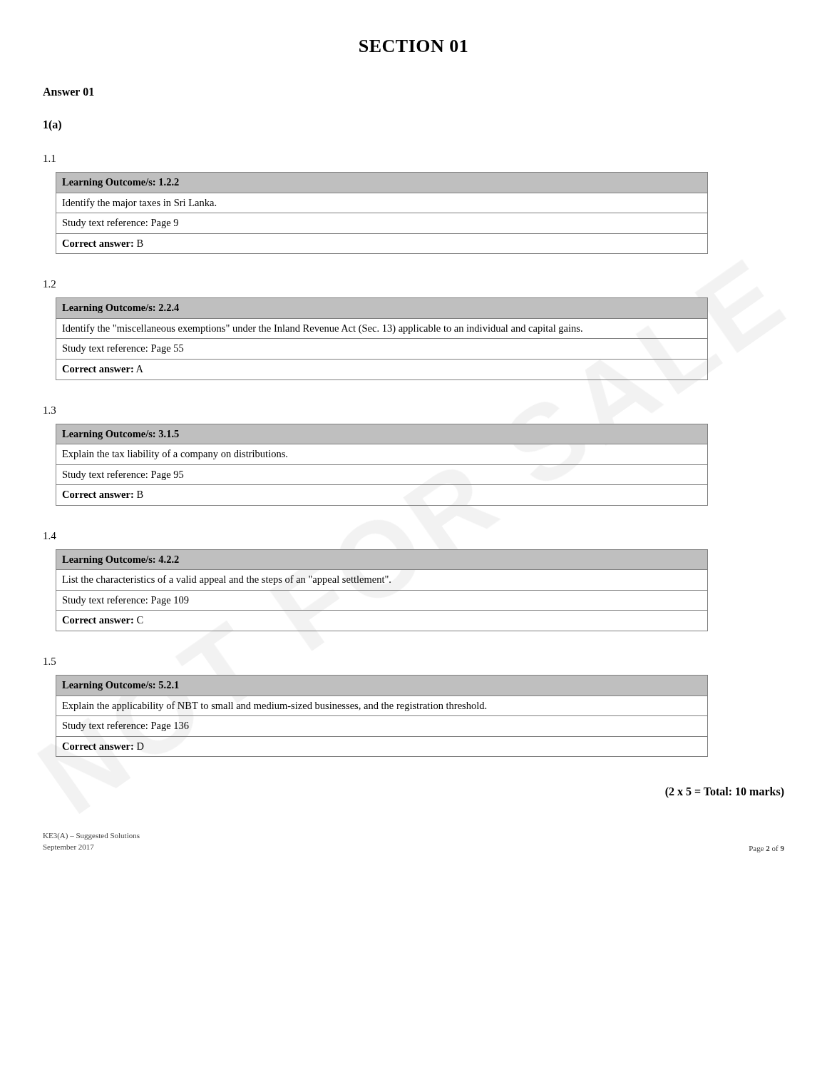NOT FOR SALE
SECTION 01
Answer 01
1(a)
1.1
| Learning Outcome/s: 1.2.2 |
| Identify the major taxes in Sri Lanka. |
| Study text reference: Page 9 |
| Correct answer: B |
1.2
| Learning Outcome/s: 2.2.4 |
| Identify the "miscellaneous exemptions" under the Inland Revenue Act (Sec. 13) applicable to an individual and capital gains. |
| Study text reference: Page 55 |
| Correct answer: A |
1.3
| Learning Outcome/s: 3.1.5 |
| Explain the tax liability of a company on distributions. |
| Study text reference: Page 95 |
| Correct answer: B |
1.4
| Learning Outcome/s: 4.2.2 |
| List the characteristics of a valid appeal and the steps of an "appeal settlement". |
| Study text reference: Page 109 |
| Correct answer: C |
1.5
| Learning Outcome/s: 5.2.1 |
| Explain the applicability of NBT to small and medium-sized businesses, and the registration threshold. |
| Study text reference: Page 136 |
| Correct answer: D |
(2 x 5 = Total: 10 marks)
KE3(A) – Suggested Solutions
September 2017
Page 2 of 9